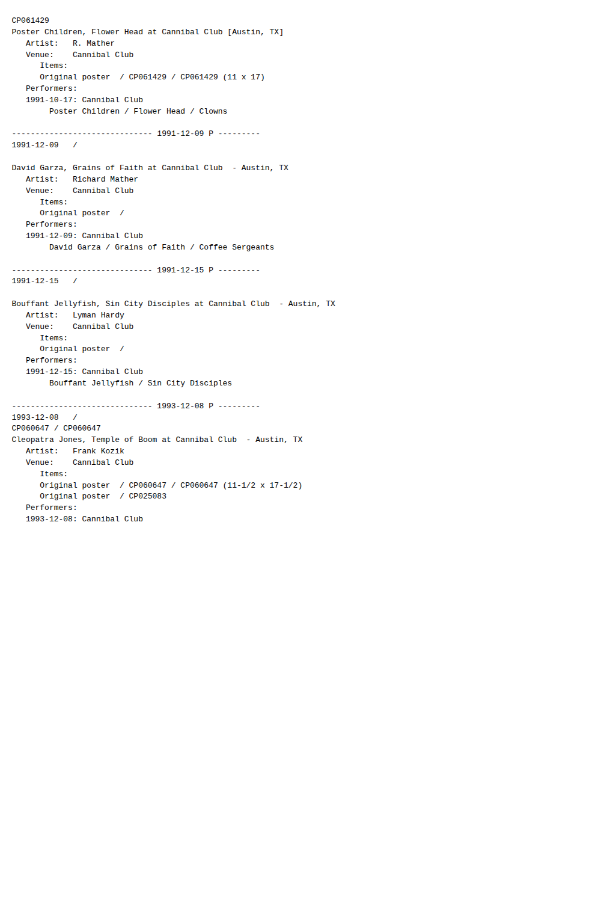CP061429 Poster Children, Flower Head at Cannibal Club [Austin, TX] Artist: R. Mather Venue: Cannibal Club Items: Original poster / CP061429 / CP061429 (11 x 17) Performers: 1991-10-17: Cannibal Club Poster Children / Flower Head / Clowns ------------------------------ 1991-12-09 P --------- 1991-12-09 / David Garza, Grains of Faith at Cannibal Club - Austin, TX Artist: Richard Mather Venue: Cannibal Club Items: Original poster / Performers: 1991-12-09: Cannibal Club David Garza / Grains of Faith / Coffee Sergeants ------------------------------ 1991-12-15 P --------- 1991-12-15 / Bouffant Jellyfish, Sin City Disciples at Cannibal Club - Austin, TX Artist: Lyman Hardy Venue: Cannibal Club Items: Original poster / Performers: 1991-12-15: Cannibal Club Bouffant Jellyfish / Sin City Disciples ------------------------------ 1993-12-08 P --------- 1993-12-08 / CP060647 / CP060647 Cleopatra Jones, Temple of Boom at Cannibal Club - Austin, TX Artist: Frank Kozik Venue: Cannibal Club Items: Original poster / CP060647 / CP060647 (11-1/2 x 17-1/2) Original poster / CP025083 Performers: 1993-12-08: Cannibal Club